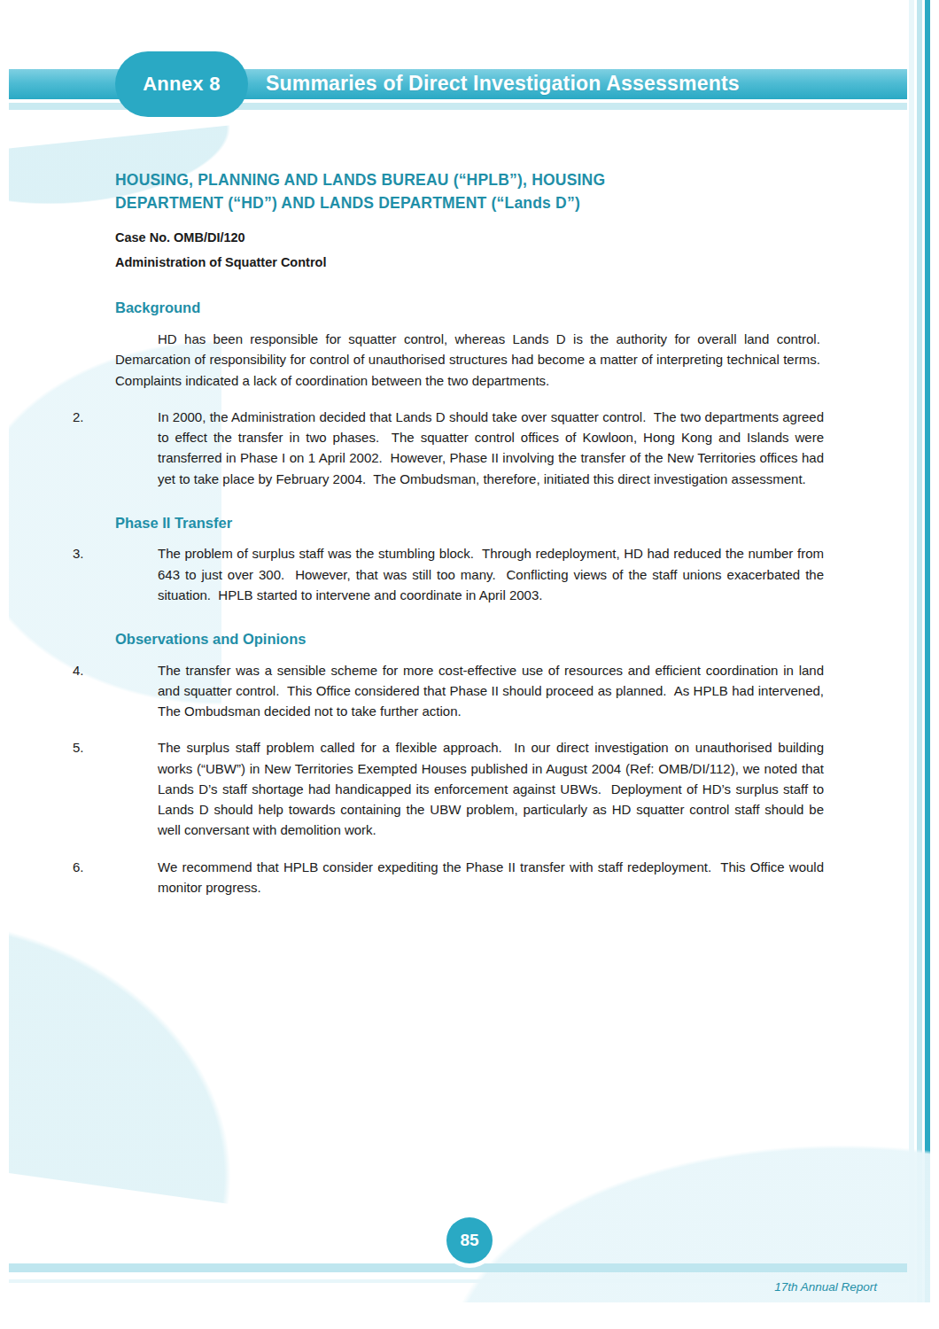Annex 8
Summaries of Direct Investigation Assessments
HOUSING, PLANNING AND LANDS BUREAU (“HPLB”), HOUSING
DEPARTMENT (“HD”) AND LANDS DEPARTMENT (“Lands D”)
Case No. OMB/DI/120
Administration of Squatter Control
Background
HD has been responsible for squatter control, whereas Lands D is the authority for overall land control. Demarcation of responsibility for control of unauthorised structures had become a matter of interpreting technical terms. Complaints indicated a lack of coordination between the two departments.
2. In 2000, the Administration decided that Lands D should take over squatter control. The two departments agreed to effect the transfer in two phases. The squatter control offices of Kowloon, Hong Kong and Islands were transferred in Phase I on 1 April 2002. However, Phase II involving the transfer of the New Territories offices had yet to take place by February 2004. The Ombudsman, therefore, initiated this direct investigation assessment.
Phase II Transfer
3. The problem of surplus staff was the stumbling block. Through redeployment, HD had reduced the number from 643 to just over 300. However, that was still too many. Conflicting views of the staff unions exacerbated the situation. HPLB started to intervene and coordinate in April 2003.
Observations and Opinions
4. The transfer was a sensible scheme for more cost-effective use of resources and efficient coordination in land and squatter control. This Office considered that Phase II should proceed as planned. As HPLB had intervened, The Ombudsman decided not to take further action.
5. The surplus staff problem called for a flexible approach. In our direct investigation on unauthorised building works (“UBW”) in New Territories Exempted Houses published in August 2004 (Ref: OMB/DI/112), we noted that Lands D’s staff shortage had handicapped its enforcement against UBWs. Deployment of HD’s surplus staff to Lands D should help towards containing the UBW problem, particularly as HD squatter control staff should be well conversant with demolition work.
6. We recommend that HPLB consider expediting the Phase II transfer with staff redeployment. This Office would monitor progress.
85
17th Annual Report